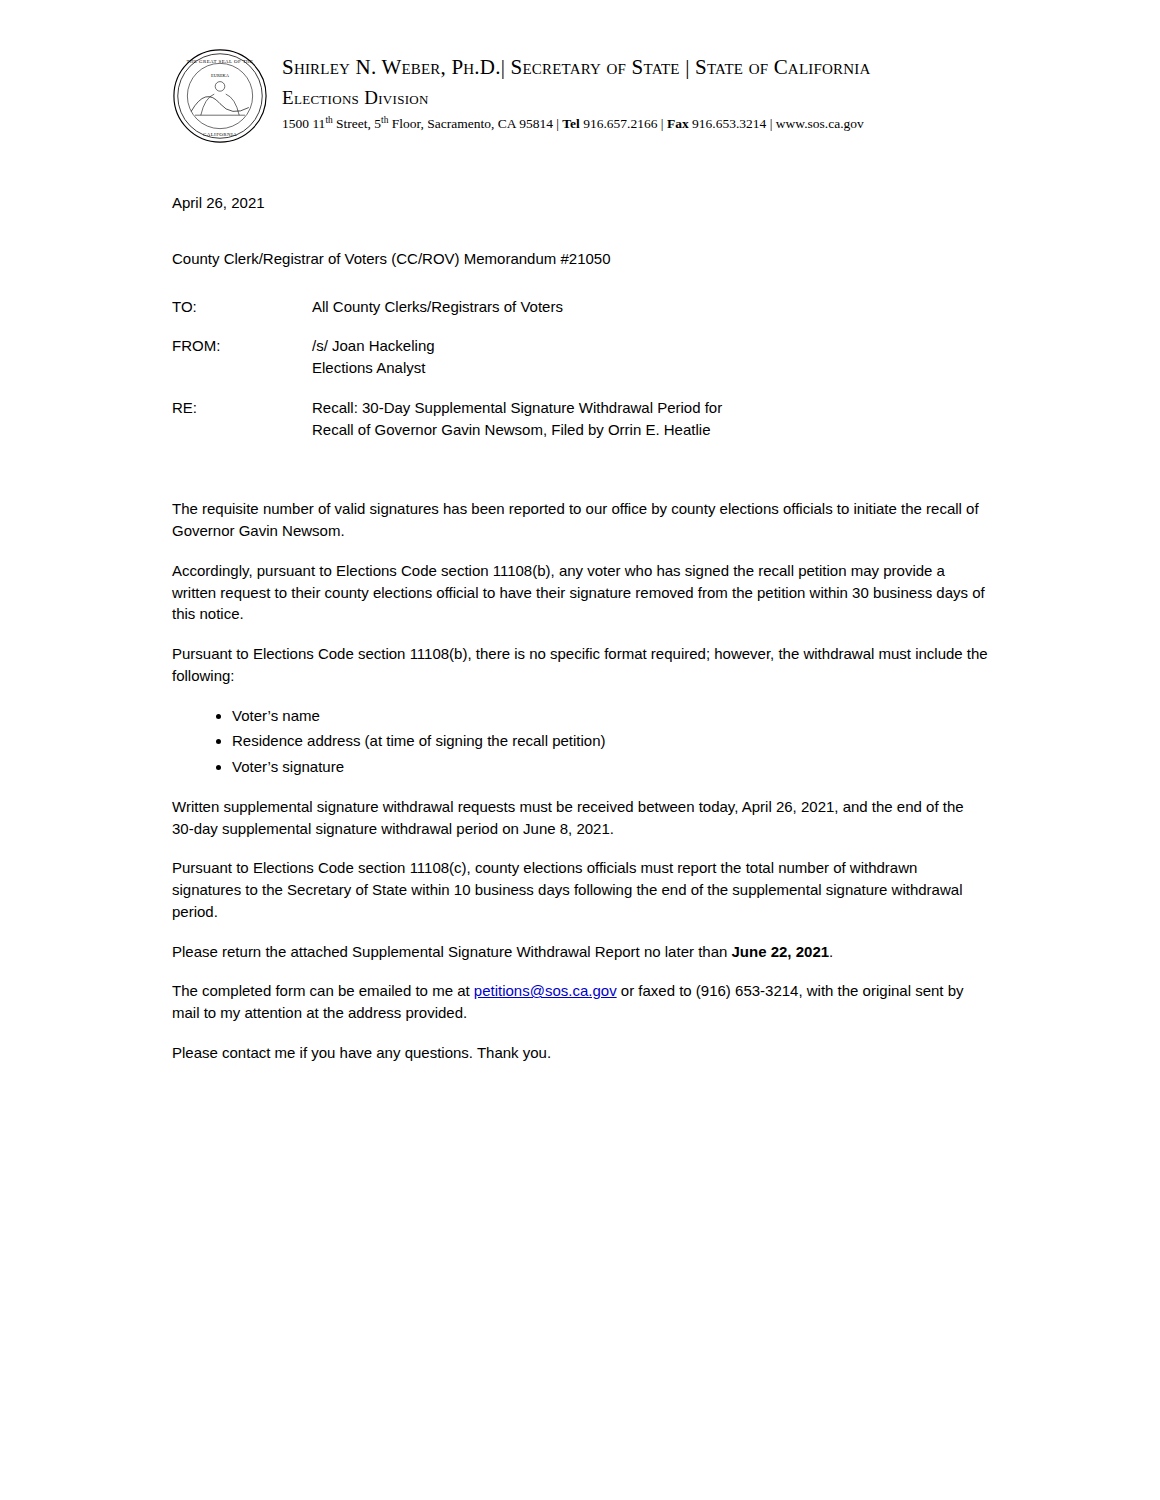THE GREAT SEAL OF THE CALIFORNIA EUREKA
Shirley N. Weber, Ph.D.| Secretary of State | State of California
Elections Division
1500 11th Street, 5th Floor, Sacramento, CA 95814 | Tel 916.657.2166 | Fax 916.653.3214 | www.sos.ca.gov
April 26, 2021
County Clerk/Registrar of Voters (CC/ROV) Memorandum #21050
| TO: | All County Clerks/Registrars of Voters |
| FROM: | /s/ Joan Hackeling Elections Analyst |
| RE: | Recall: 30-Day Supplemental Signature Withdrawal Period for Recall of Governor Gavin Newsom, Filed by Orrin E. Heatlie |
The requisite number of valid signatures has been reported to our office by county elections officials to initiate the recall of Governor Gavin Newsom.
Accordingly, pursuant to Elections Code section 11108(b), any voter who has signed the recall petition may provide a written request to their county elections official to have their signature removed from the petition within 30 business days of this notice.
Pursuant to Elections Code section 11108(b), there is no specific format required; however, the withdrawal must include the following:
Voter’s name
Residence address (at time of signing the recall petition)
Voter’s signature
Written supplemental signature withdrawal requests must be received between today, April 26, 2021, and the end of the 30-day supplemental signature withdrawal period on June 8, 2021.
Pursuant to Elections Code section 11108(c), county elections officials must report the total number of withdrawn signatures to the Secretary of State within 10 business days following the end of the supplemental signature withdrawal period.
Please return the attached Supplemental Signature Withdrawal Report no later than June 22, 2021.
The completed form can be emailed to me at petitions@sos.ca.gov or faxed to (916) 653-3214, with the original sent by mail to my attention at the address provided.
Please contact me if you have any questions. Thank you.